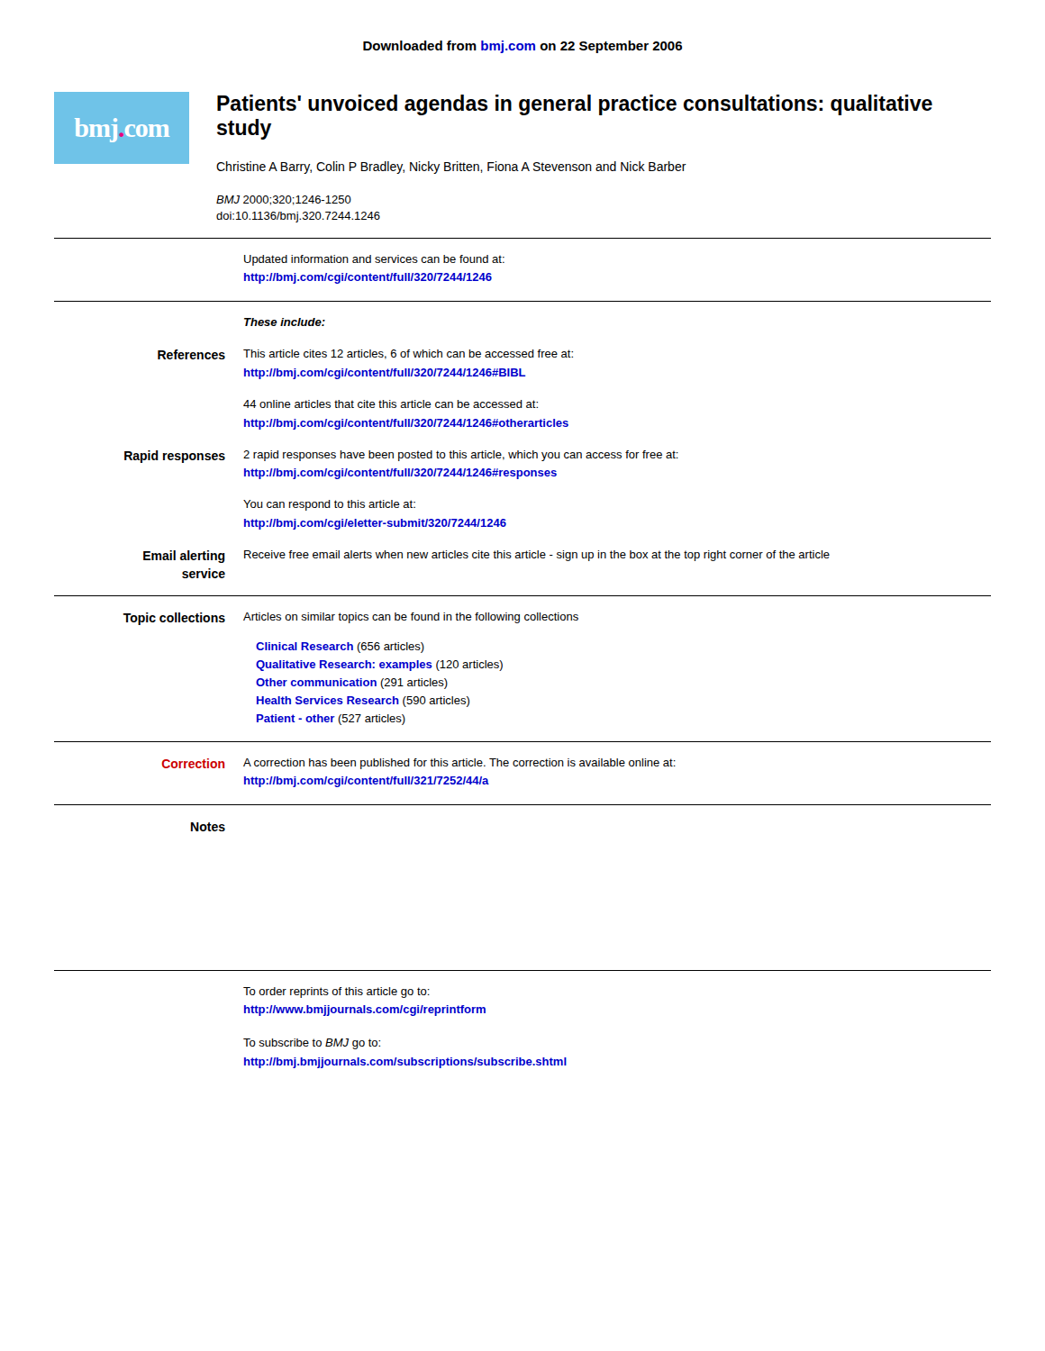Downloaded from bmj.com on 22 September 2006
bmj. com
Patients' unvoiced agendas in general practice consultations: qualitative study
Christine A Barry, Colin P Bradley, Nicky Britten, Fiona A Stevenson and Nick Barber
BMJ 2000;320;1246-1250
doi:10.1136/bmj.320.7244.1246
Updated information and services can be found at:
http://bmj.com/cgi/content/full/320/7244/1246
These include:
References
This article cites 12 articles, 6 of which can be accessed free at:
http://bmj.com/cgi/content/full/320/7244/1246#BIBL
44 online articles that cite this article can be accessed at:
http://bmj.com/cgi/content/full/320/7244/1246#otherarticles
Rapid responses
2 rapid responses have been posted to this article, which you can access for free at:
http://bmj.com/cgi/content/full/320/7244/1246#responses
You can respond to this article at:
http://bmj.com/cgi/eletter-submit/320/7244/1246
Email alerting
service
Receive free email alerts when new articles cite this article - sign up in the box at the top right corner of the article
Topic collections
Articles on similar topics can be found in the following collections
Clinical Research (656 articles)
Qualitative Research: examples (120 articles)
Other communication (291 articles)
Health Services Research (590 articles)
Patient - other (527 articles)
Correction
A correction has been published for this article. The correction is available online at:
http://bmj.com/cgi/content/full/321/7252/44/a
Notes
To order reprints of this article go to:
http://www.bmjjournals.com/cgi/reprintform
To subscribe to BMJ go to:
http://bmj.bmjjournals.com/subscriptions/subscribe.shtml